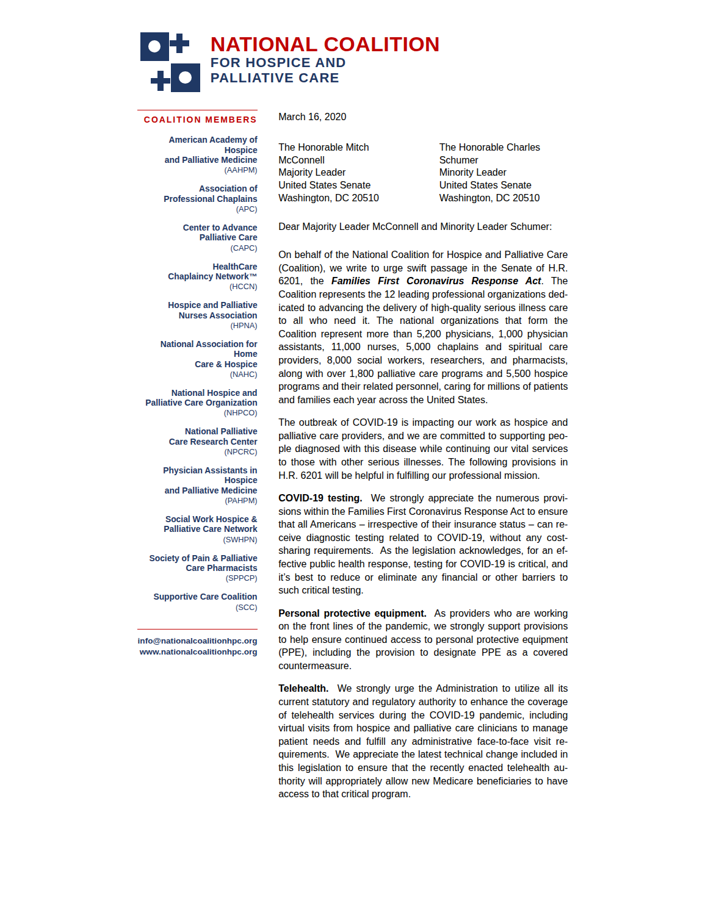NATIONAL COALITION
FOR HOSPICE AND
PALLIATIVE CARE
Coalition Members
American Academy of Hospice
and Palliative Medicine (AAHPM)
Association of
Professional Chaplains (APC)
Center to Advance
Palliative Care (CAPC)
HealthCare
Chaplaincy Network™ (HCCN)
Hospice and Palliative
Nurses Association (HPNA)
National Association for Home
Care & Hospice (NAHC)
National Hospice and
Palliative Care Organization (NHPCO)
National Palliative
Care Research Center (NPCRC)
Physician Assistants in Hospice
and Palliative Medicine (PAHPM)
Social Work Hospice &
Palliative Care Network (SWHPN)
Society of Pain & Palliative
Care Pharmacists (SPPCP)
Supportive Care Coalition (SCC)
info@nationalcoalitionhpc.org
www.nationalcoalitionhpc.org
March 16, 2020
The Honorable Mitch McConnell
Majority Leader
United States Senate
Washington, DC 20510
The Honorable Charles Schumer
Minority Leader
United States Senate
Washington, DC 20510
Dear Majority Leader McConnell and Minority Leader Schumer:
On behalf of the National Coalition for Hospice and Palliative Care (Coalition), we write to urge swift passage in the Senate of H.R. 6201, the Families First Coronavirus Response Act. The Coalition represents the 12 leading professional organizations dedicated to advancing the delivery of high-quality serious illness care to all who need it. The national organizations that form the Coalition represent more than 5,200 physicians, 1,000 physician assistants, 11,000 nurses, 5,000 chaplains and spiritual care providers, 8,000 social workers, researchers, and pharmacists, along with over 1,800 palliative care programs and 5,500 hospice programs and their related personnel, caring for millions of patients and families each year across the United States.
The outbreak of COVID-19 is impacting our work as hospice and palliative care providers, and we are committed to supporting people diagnosed with this disease while continuing our vital services to those with other serious illnesses. The following provisions in H.R. 6201 will be helpful in fulfilling our professional mission.
COVID-19 testing. We strongly appreciate the numerous provisions within the Families First Coronavirus Response Act to ensure that all Americans – irrespective of their insurance status – can receive diagnostic testing related to COVID-19, without any cost-sharing requirements. As the legislation acknowledges, for an effective public health response, testing for COVID-19 is critical, and it’s best to reduce or eliminate any financial or other barriers to such critical testing.
Personal protective equipment. As providers who are working on the front lines of the pandemic, we strongly support provisions to help ensure continued access to personal protective equipment (PPE), including the provision to designate PPE as a covered countermeasure.
Telehealth. We strongly urge the Administration to utilize all its current statutory and regulatory authority to enhance the coverage of telehealth services during the COVID-19 pandemic, including virtual visits from hospice and palliative care clinicians to manage patient needs and fulfill any administrative face-to-face visit requirements. We appreciate the latest technical change included in this legislation to ensure that the recently enacted telehealth authority will appropriately allow new Medicare beneficiaries to have access to that critical program.